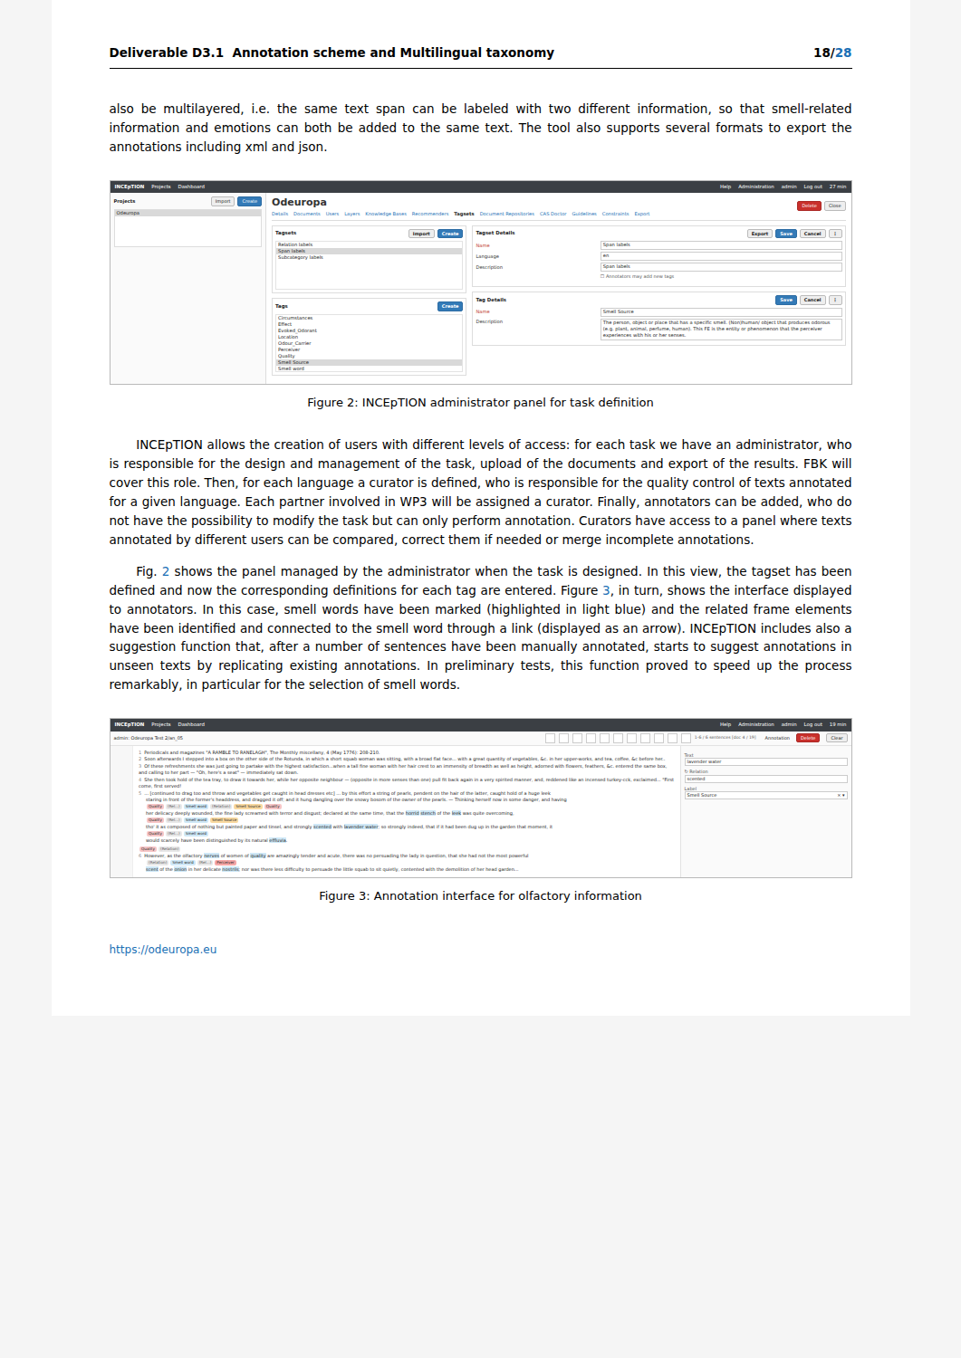Deliverable D3.1 Annotation scheme and Multilingual taxonomy
18/28
also be multilayered, i.e. the same text span can be labeled with two different information, so that smell-related information and emotions can both be added to the same text. The tool also supports several formats to export the annotations including xml and json.
INCEpTION Projects Dashboard
Help Administration admin Log out 27 min
Projects Import Create
Odeuropa
Odeuropa
Delete Close
Details Documents Users Layers Knowledge Bases Recommenders Tagsets Document Repositories CAS Doctor Guidelines Constraints Export
Tagsets Import Create
Relation labels
Span labels
Subcategory labels
Tags Create
Circumstances
Effect
Evoked_Odorant
Location
Odour_Carrier
Perceiver
Quality
Smell Source
Smell word
Time
Tagset Details Export Save Cancel⋮
Name
Span labels
Language
en
Description
Span labels
☐ Annotators may add new tags
Tag Details Save Cancel⋮
Name
Smell Source
Description
The person, object or place that has a specific smell. (Non)human/ object that produces odorous (e.g. plant, animal, perfume, human). This FE is the entity or phenomenon that the perceiver experiences with his or her senses.
Figure 2: INCEpTION administrator panel for task definition
INCEpTION allows the creation of users with different levels of access: for each task we have an administrator, who is responsible for the design and management of the task, upload of the documents and export of the results. FBK will cover this role. Then, for each language a curator is defined, who is responsible for the quality control of texts annotated for a given language. Each partner involved in WP3 will be assigned a curator. Finally, annotators can be added, who do not have the possibility to modify the task but can only perform annotation. Curators have access to a panel where texts annotated by different users can be compared, correct them if needed or merge incomplete annotations.
Fig. 2 shows the panel managed by the administrator when the task is designed. In this view, the tagset has been defined and now the corresponding definitions for each tag are entered. Figure 3, in turn, shows the interface displayed to annotators. In this case, smell words have been marked (highlighted in light blue) and the related frame elements have been identified and connected to the smell word through a link (displayed as an arrow). INCEpTION includes also a suggestion function that, after a number of sentences have been manually annotated, starts to suggest annotations in unseen texts by replicating existing annotations. In preliminary tests, this function proved to speed up the process remarkably, in particular for the selection of smell words.
INCEpTION Projects Dashboard
Help Administration admin Log out 19 min
admin: Odeuropa Test 2/an_05 1-6 / 6 sentences [doc 4 / 19] Annotation Delete Clear
1 Periodicals and magazines "A RAMBLE TO RANELAGH", The Monthly miscellany, 4 (May 1776): 208-210.
2 Soon afterwards I stepped into a box on the other side of the Rotunda, in which a short squab woman was sitting, with a broad flat face... with a great quantity of vegetables, &c. in her upper-works, and tea, coffee, &c before her..
3 Of these refreshments she was just going to partake with the highest satisfaction...when a tall fine woman with her hair crest to an immensity of breadth as well as height, adorned with flowers, feathers, &c. entered the same box, and calling to her part — "Oh, here's a seat" — immediately sat down.
4 She then took hold of the tea tray, to draw it towards her, while her opposite neighbour — (opposite in more senses than one) pull fit back again in a very spirited manner, and, reddened like an incensed turkey-cck, exclaimed... "First come, first served!
5... [continued to drag too and throw and vegetables get caught in head dresses etc] ... by this effort a string of pearls, pendent on the hair of the latter, caught hold of a huge leek
staring in front of the former's headdress, and dragged it off; and it hung dangling over the snowy bosom of the owner of the pearls. — Thinking herself now in some danger, and having
Quality(Rel...) Smell word(Relation) Smell Source Quality
her delicacy deeply wounded, the fine lady screamed with terror and disgust; declared at the same time, that the horrid stench of the leek was quite overcoming,
Quality(Rel...) Smell word Smell Source
tho' it as composed of nothing but painted paper and tinsel, and strongly scented with lavender water; so strongly indeed, that if it had been dug up in the garden that moment, it
Quality(Rel...) Smell word
would scarcely have been distinguished by its natural effluvia.
Quality(Relation)
6 However, as the olfactory nerves of women of quality are amazingly tender and acute, there was no persuading the lady in question, that she had not the most powerful
(Relation) Smell word(Rel...) Perceiver
scent of the onion in her delicate nostrils; nor was there less difficulty to persuade the little squab to sit quietly, contented with the demolition of her head garden...
Text
lavender water
↻ Relation
scented
Label
Smell Source× ▾
Figure 3: Annotation interface for olfactory information
https://odeuropa.eu